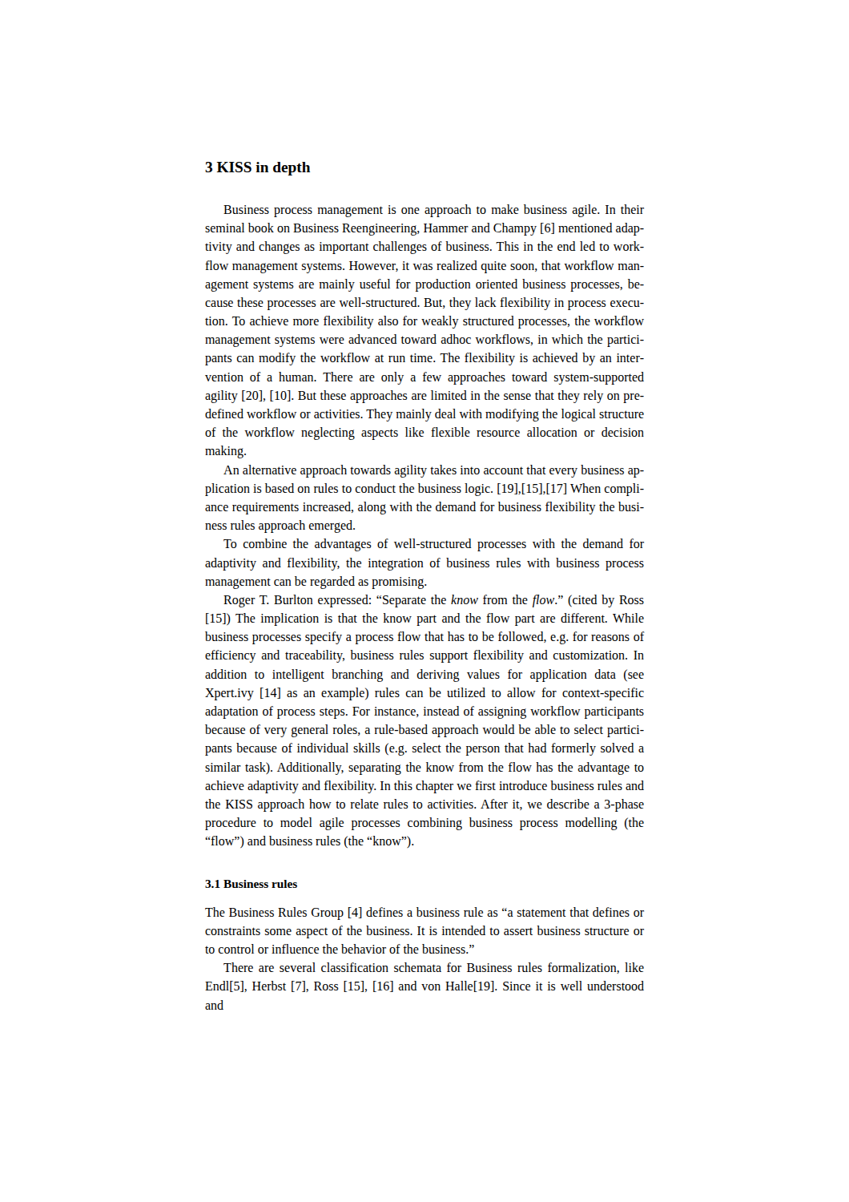3 KISS in depth
Business process management is one approach to make business agile. In their seminal book on Business Reengineering, Hammer and Champy [6] mentioned adaptivity and changes as important challenges of business. This in the end led to workflow management systems. However, it was realized quite soon, that workflow management systems are mainly useful for production oriented business processes, because these processes are well-structured. But, they lack flexibility in process execution. To achieve more flexibility also for weakly structured processes, the workflow management systems were advanced toward adhoc workflows, in which the participants can modify the workflow at run time. The flexibility is achieved by an intervention of a human. There are only a few approaches toward system-supported agility [20], [10]. But these approaches are limited in the sense that they rely on predefined workflow or activities. They mainly deal with modifying the logical structure of the workflow neglecting aspects like flexible resource allocation or decision making.
An alternative approach towards agility takes into account that every business application is based on rules to conduct the business logic. [19],[15],[17] When compliance requirements increased, along with the demand for business flexibility the business rules approach emerged.
To combine the advantages of well-structured processes with the demand for adaptivity and flexibility, the integration of business rules with business process management can be regarded as promising.
Roger T. Burlton expressed: “Separate the know from the flow.” (cited by Ross [15]) The implication is that the know part and the flow part are different. While business processes specify a process flow that has to be followed, e.g. for reasons of efficiency and traceability, business rules support flexibility and customization. In addition to intelligent branching and deriving values for application data (see Xpert.ivy [14] as an example) rules can be utilized to allow for context-specific adaptation of process steps. For instance, instead of assigning workflow participants because of very general roles, a rule-based approach would be able to select participants because of individual skills (e.g. select the person that had formerly solved a similar task). Additionally, separating the know from the flow has the advantage to achieve adaptivity and flexibility. In this chapter we first introduce business rules and the KISS approach how to relate rules to activities. After it, we describe a 3-phase procedure to model agile processes combining business process modelling (the “flow”) and business rules (the “know”).
3.1 Business rules
The Business Rules Group [4] defines a business rule as “a statement that defines or constraints some aspect of the business. It is intended to assert business structure or to control or influence the behavior of the business.”
There are several classification schemata for Business rules formalization, like Endl[5], Herbst [7], Ross [15], [16] and von Halle[19]. Since it is well understood and